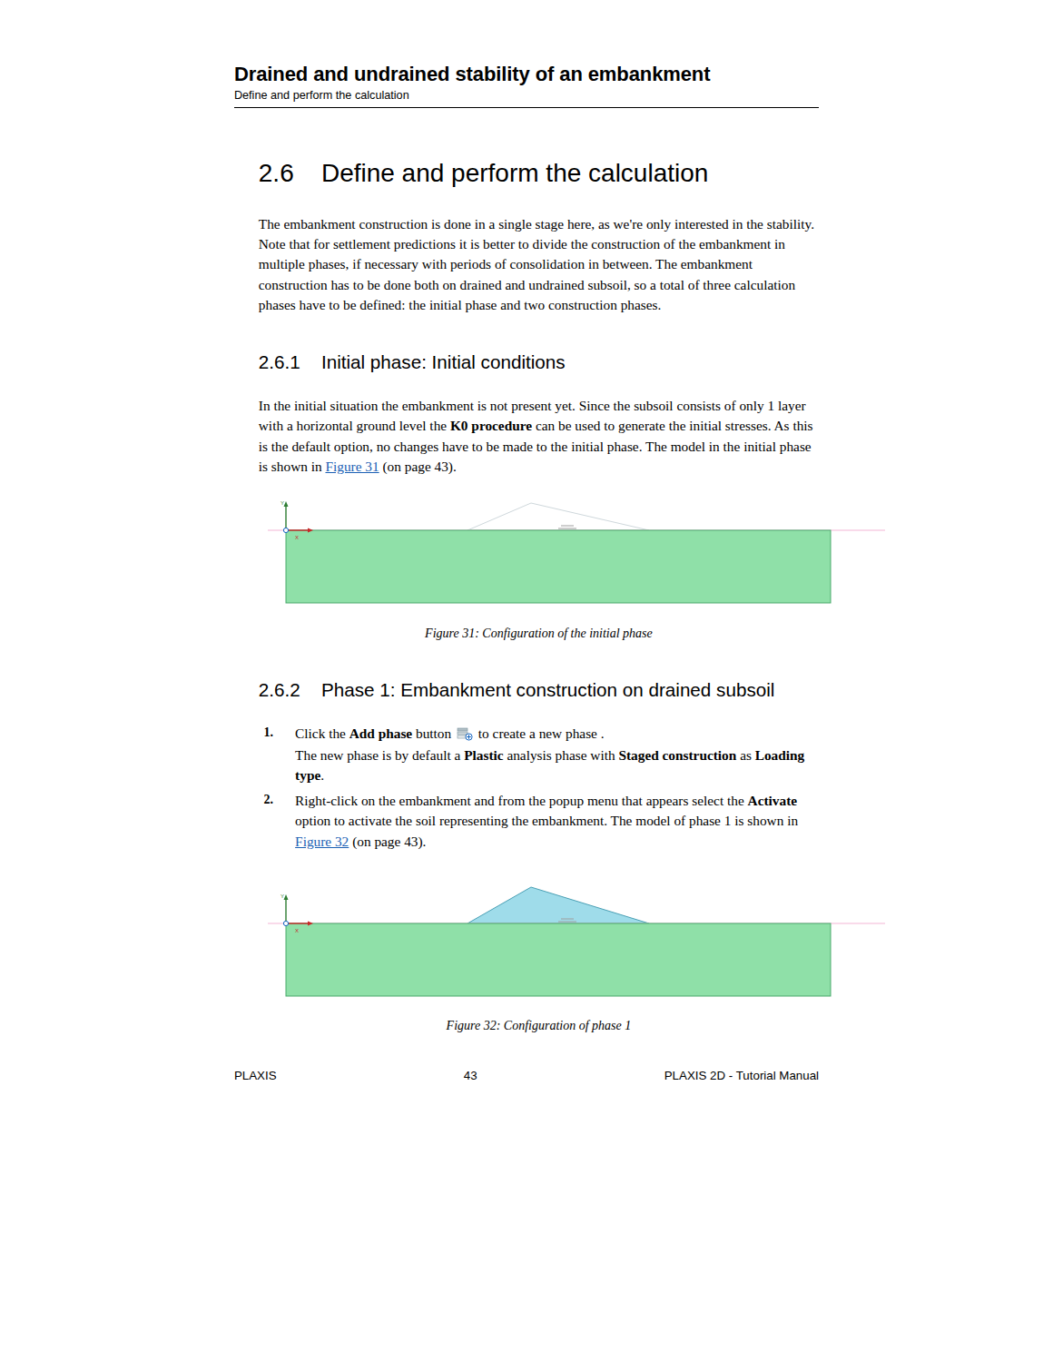Drained and undrained stability of an embankment
Define and perform the calculation
2.6 Define and perform the calculation
The embankment construction is done in a single stage here, as we're only interested in the stability. Note that for settlement predictions it is better to divide the construction of the embankment in multiple phases, if necessary with periods of consolidation in between. The embankment construction has to be done both on drained and undrained subsoil, so a total of three calculation phases have to be defined: the initial phase and two construction phases.
2.6.1 Initial phase: Initial conditions
In the initial situation the embankment is not present yet. Since the subsoil consists of only 1 layer with a horizontal ground level the K0 procedure can be used to generate the initial stresses. As this is the default option, no changes have to be made to the initial phase. The model in the initial phase is shown in Figure 31 (on page 43).
Y X
Figure 31: Configuration of the initial phase
2.6.2 Phase 1: Embankment construction on drained subsoil
Click the Add phase button to create a new phase .
The new phase is by default a Plastic analysis phase with Staged construction as Loading type.
Right-click on the embankment and from the popup menu that appears select the Activate option to activate the soil representing the embankment. The model of phase 1 is shown in Figure 32 (on page 43).
Y X
Figure 32: Configuration of phase 1
PLAXIS
43
PLAXIS 2D - Tutorial Manual